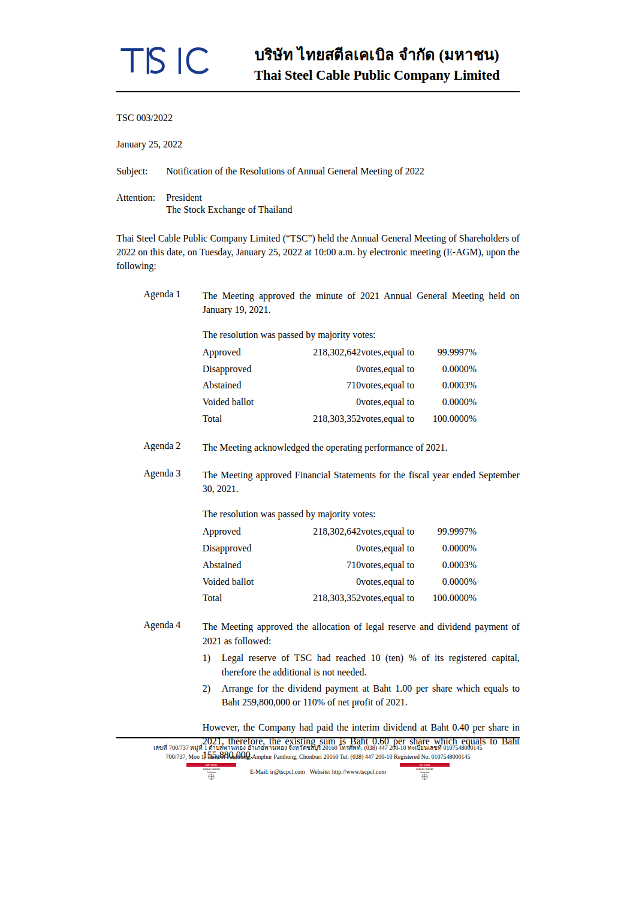บริษัท ไทยสตีลเคเบิล จำกัด (มหาชน)
Thai Steel Cable Public Company Limited
TSC 003/2022
January 25, 2022
Subject: Notification of the Resolutions of Annual General Meeting of 2022
Attention:
President
The Stock Exchange of Thailand
Thai Steel Cable Public Company Limited (“TSC”) held the Annual General Meeting of Shareholders of 2022 on this date, on Tuesday, January 25, 2022 at 10:00 a.m. by electronic meeting (E-AGM), upon the following:
Agenda 1
The Meeting approved the minute of 2021 Annual General Meeting held on January 19, 2021.
The resolution was passed by majority votes:
| Approved | 218,302,642 | votes, | equal to | 99.9997 | % |
| Disapproved | 0 | votes, | equal to | 0.0000 | % |
| Abstained | 710 | votes, | equal to | 0.0003 | % |
| Voided ballot | 0 | votes, | equal to | 0.0000 | % |
| Total | 218,303,352 | votes, | equal to | 100.0000 | % |
Agenda 2
The Meeting acknowledged the operating performance of 2021.
Agenda 3
The Meeting approved Financial Statements for the fiscal year ended September 30, 2021.
The resolution was passed by majority votes:
| Approved | 218,302,642 | votes, | equal to | 99.9997 | % |
| Disapproved | 0 | votes, | equal to | 0.0000 | % |
| Abstained | 710 | votes, | equal to | 0.0003 | % |
| Voided ballot | 0 | votes, | equal to | 0.0000 | % |
| Total | 218,303,352 | votes, | equal to | 100.0000 | % |
Agenda 4
The Meeting approved the allocation of legal reserve and dividend payment of 2021 as followed:
1) Legal reserve of TSC had reached 10 (ten) % of its registered capital, therefore the additional is not needed.
2) Arrange for the dividend payment at Baht 1.00 per share which equals to Baht 259,800,000 or 110% of net profit of 2021.
However, the Company had paid the interim dividend at Baht 0.40 per share in 2021, therefore, the existing sum is Baht 0.60 per share which equals to Baht 155,880,000.
เลขที่ 700/737 หมู่ที่ 1 ตำบลพานทอง อำเภอพานทอง จังหวัดชลบุรี 20160 โทรศัพท์: (038) 447 200-10 ทะเบียนเลขที่ 0107548000145
700/737, Moo 1, Tambol Panthong, Amphur Panthong, Chonburi 20160 Tel: (038) 447 200-10 Registered No. 0107548000145
IATF 16949 BUREAU VERITAS Certification
E-Mail: ir@tscpcl.com Website: http://www.tscpcl.com
ISO 14001 BUREAU VERITAS Certification